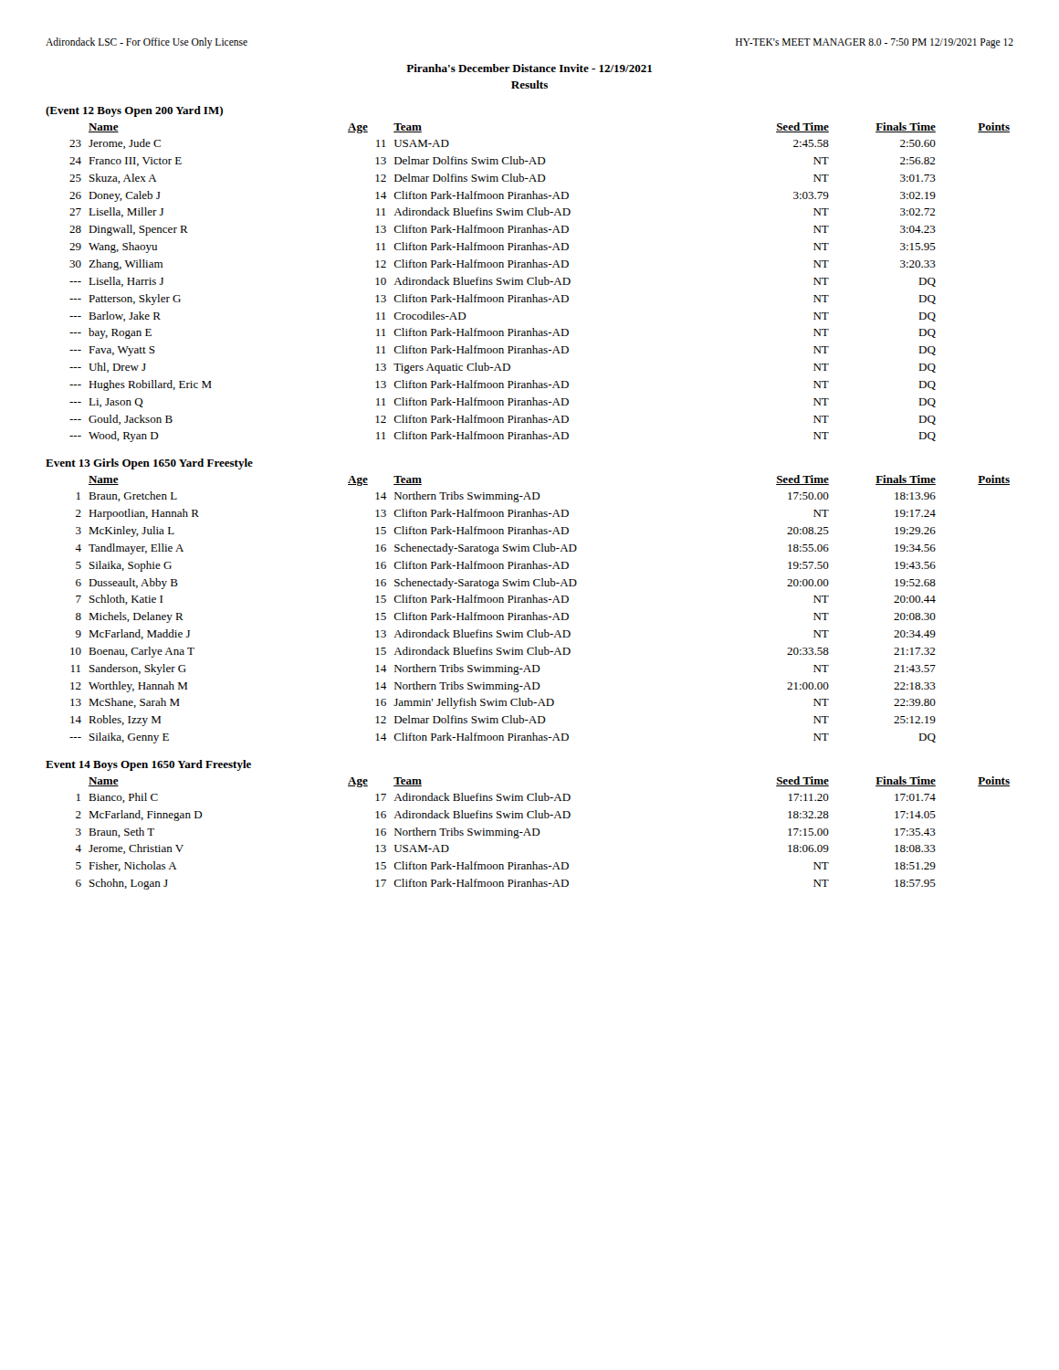Adirondack LSC - For Office Use Only License
HY-TEK's MEET MANAGER 8.0 - 7:50 PM 12/19/2021 Page 12
Piranha's December Distance Invite - 12/19/2021 Results
(Event 12 Boys Open 200 Yard IM)
| | Name | Age | Team | Seed Time | Finals Time | Points |
| --- | --- | --- | --- | --- | --- | --- |
| 23 | Jerome, Jude C | 11 | USAM-AD | 2:45.58 | 2:50.60 | |
| 24 | Franco III, Victor E | 13 | Delmar Dolfins Swim Club-AD | NT | 2:56.82 | |
| 25 | Skuza, Alex A | 12 | Delmar Dolfins Swim Club-AD | NT | 3:01.73 | |
| 26 | Doney, Caleb J | 14 | Clifton Park-Halfmoon Piranhas-AD | 3:03.79 | 3:02.19 | |
| 27 | Lisella, Miller J | 11 | Adirondack Bluefins Swim Club-AD | NT | 3:02.72 | |
| 28 | Dingwall, Spencer R | 13 | Clifton Park-Halfmoon Piranhas-AD | NT | 3:04.23 | |
| 29 | Wang, Shaoyu | 11 | Clifton Park-Halfmoon Piranhas-AD | NT | 3:15.95 | |
| 30 | Zhang, William | 12 | Clifton Park-Halfmoon Piranhas-AD | NT | 3:20.33 | |
| --- | Lisella, Harris J | 10 | Adirondack Bluefins Swim Club-AD | NT | DQ | |
| --- | Patterson, Skyler G | 13 | Clifton Park-Halfmoon Piranhas-AD | NT | DQ | |
| --- | Barlow, Jake R | 11 | Crocodiles-AD | NT | DQ | |
| --- | bay, Rogan E | 11 | Clifton Park-Halfmoon Piranhas-AD | NT | DQ | |
| --- | Fava, Wyatt S | 11 | Clifton Park-Halfmoon Piranhas-AD | NT | DQ | |
| --- | Uhl, Drew J | 13 | Tigers Aquatic Club-AD | NT | DQ | |
| --- | Hughes Robillard, Eric M | 13 | Clifton Park-Halfmoon Piranhas-AD | NT | DQ | |
| --- | Li, Jason Q | 11 | Clifton Park-Halfmoon Piranhas-AD | NT | DQ | |
| --- | Gould, Jackson B | 12 | Clifton Park-Halfmoon Piranhas-AD | NT | DQ | |
| --- | Wood, Ryan D | 11 | Clifton Park-Halfmoon Piranhas-AD | NT | DQ | |
Event 13 Girls Open 1650 Yard Freestyle
| | Name | Age | Team | Seed Time | Finals Time | Points |
| --- | --- | --- | --- | --- | --- | --- |
| 1 | Braun, Gretchen L | 14 | Northern Tribs Swimming-AD | 17:50.00 | 18:13.96 | |
| 2 | Harpootlian, Hannah R | 13 | Clifton Park-Halfmoon Piranhas-AD | NT | 19:17.24 | |
| 3 | McKinley, Julia L | 15 | Clifton Park-Halfmoon Piranhas-AD | 20:08.25 | 19:29.26 | |
| 4 | Tandlmayer, Ellie A | 16 | Schenectady-Saratoga Swim Club-AD | 18:55.06 | 19:34.56 | |
| 5 | Silaika, Sophie G | 16 | Clifton Park-Halfmoon Piranhas-AD | 19:57.50 | 19:43.56 | |
| 6 | Dusseault, Abby B | 16 | Schenectady-Saratoga Swim Club-AD | 20:00.00 | 19:52.68 | |
| 7 | Schloth, Katie I | 15 | Clifton Park-Halfmoon Piranhas-AD | NT | 20:00.44 | |
| 8 | Michels, Delaney R | 15 | Clifton Park-Halfmoon Piranhas-AD | NT | 20:08.30 | |
| 9 | McFarland, Maddie J | 13 | Adirondack Bluefins Swim Club-AD | NT | 20:34.49 | |
| 10 | Boenau, Carlye Ana T | 15 | Adirondack Bluefins Swim Club-AD | 20:33.58 | 21:17.32 | |
| 11 | Sanderson, Skyler G | 14 | Northern Tribs Swimming-AD | NT | 21:43.57 | |
| 12 | Worthley, Hannah M | 14 | Northern Tribs Swimming-AD | 21:00.00 | 22:18.33 | |
| 13 | McShane, Sarah M | 16 | Jammin' Jellyfish Swim Club-AD | NT | 22:39.80 | |
| 14 | Robles, Izzy M | 12 | Delmar Dolfins Swim Club-AD | NT | 25:12.19 | |
| --- | Silaika, Genny E | 14 | Clifton Park-Halfmoon Piranhas-AD | NT | DQ | |
Event 14 Boys Open 1650 Yard Freestyle
| | Name | Age | Team | Seed Time | Finals Time | Points |
| --- | --- | --- | --- | --- | --- | --- |
| 1 | Bianco, Phil C | 17 | Adirondack Bluefins Swim Club-AD | 17:11.20 | 17:01.74 | |
| 2 | McFarland, Finnegan D | 16 | Adirondack Bluefins Swim Club-AD | 18:32.28 | 17:14.05 | |
| 3 | Braun, Seth T | 16 | Northern Tribs Swimming-AD | 17:15.00 | 17:35.43 | |
| 4 | Jerome, Christian V | 13 | USAM-AD | 18:06.09 | 18:08.33 | |
| 5 | Fisher, Nicholas A | 15 | Clifton Park-Halfmoon Piranhas-AD | NT | 18:51.29 | |
| 6 | Schohn, Logan J | 17 | Clifton Park-Halfmoon Piranhas-AD | NT | 18:57.95 | |